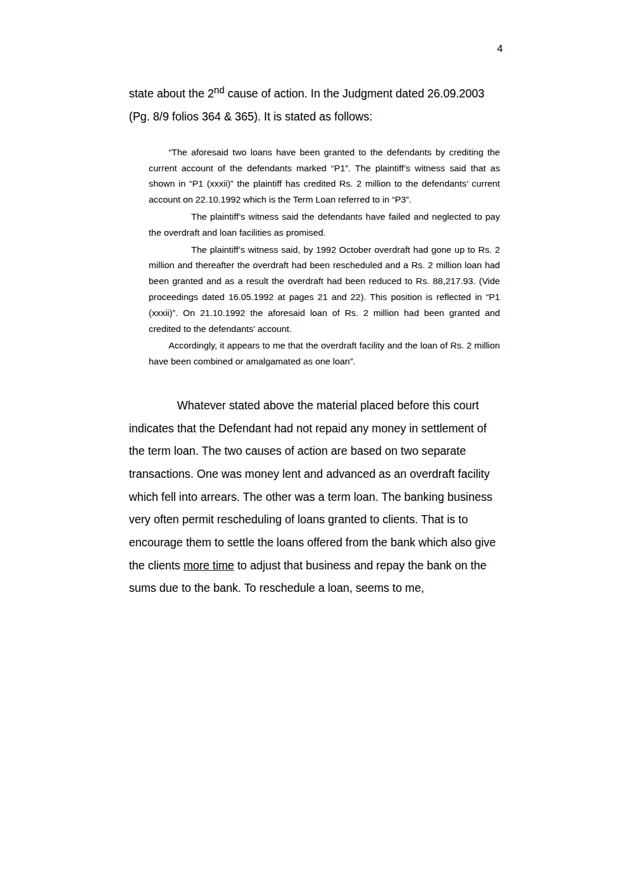4
state about the 2nd cause of action. In the Judgment dated 26.09.2003 (Pg. 8/9 folios 364 & 365). It is stated as follows:
“The aforesaid two loans have been granted to the defendants by crediting the current account of the defendants marked “P1”. The plaintiff’s witness said that as shown in “P1 (xxxii)” the plaintiff has credited Rs. 2 million to the defendants’ current account on 22.10.1992 which is the Term Loan referred to in “P3”.
The plaintiff’s witness said the defendants have failed and neglected to pay the overdraft and loan facilities as promised.
The plaintiff’s witness said, by 1992 October overdraft had gone up to Rs. 2 million and thereafter the overdraft had been rescheduled and a Rs. 2 million loan had been granted and as a result the overdraft had been reduced to Rs. 88,217.93. (Vide proceedings dated 16.05.1992 at pages 21 and 22). This position is reflected in “P1 (xxxii)”. On 21.10.1992 the aforesaid loan of Rs. 2 million had been granted and credited to the defendants’ account.
Accordingly, it appears to me that the overdraft facility and the loan of Rs. 2 million have been combined or amalgamated as one loan”.
Whatever stated above the material placed before this court indicates that the Defendant had not repaid any money in settlement of the term loan. The two causes of action are based on two separate transactions. One was money lent and advanced as an overdraft facility which fell into arrears. The other was a term loan. The banking business very often permit rescheduling of loans granted to clients. That is to encourage them to settle the loans offered from the bank which also give the clients more time to adjust that business and repay the bank on the sums due to the bank. To reschedule a loan, seems to me,